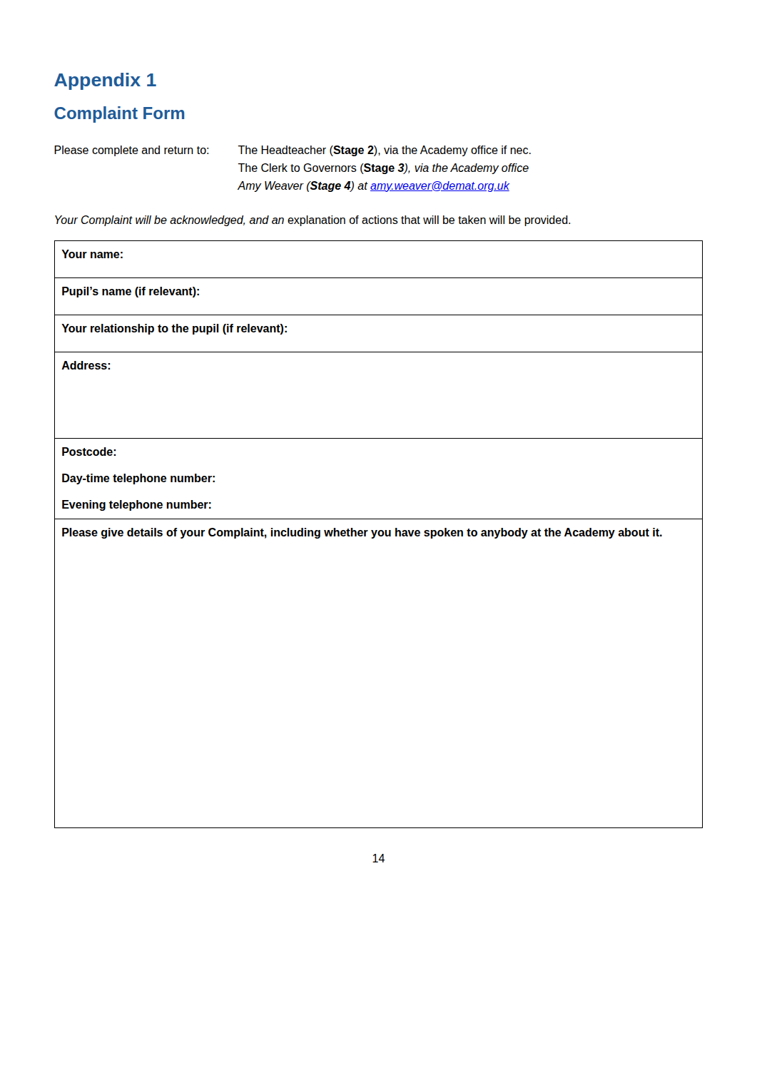Appendix 1
Complaint Form
| Please complete and return to: | The Headteacher ( Stage 2 ), via the Academy office if nec. |
| | The Clerk to Governors ( Stage 3 ), via the Academy office |
| | Amy Weaver ( Stage 4 ) at amy.weaver@demat.org.uk |
Your Complaint will be acknowledged, and an explanation of actions that will be taken will be provided.
| Your name: |
| Pupil’s name (if relevant): |
| Your relationship to the pupil (if relevant): |
| Address: |
| Postcode: Day-time telephone number: Evening telephone number: |
| Please give details of your Complaint, including whether you have spoken to anybody at the Academy about it. |
14